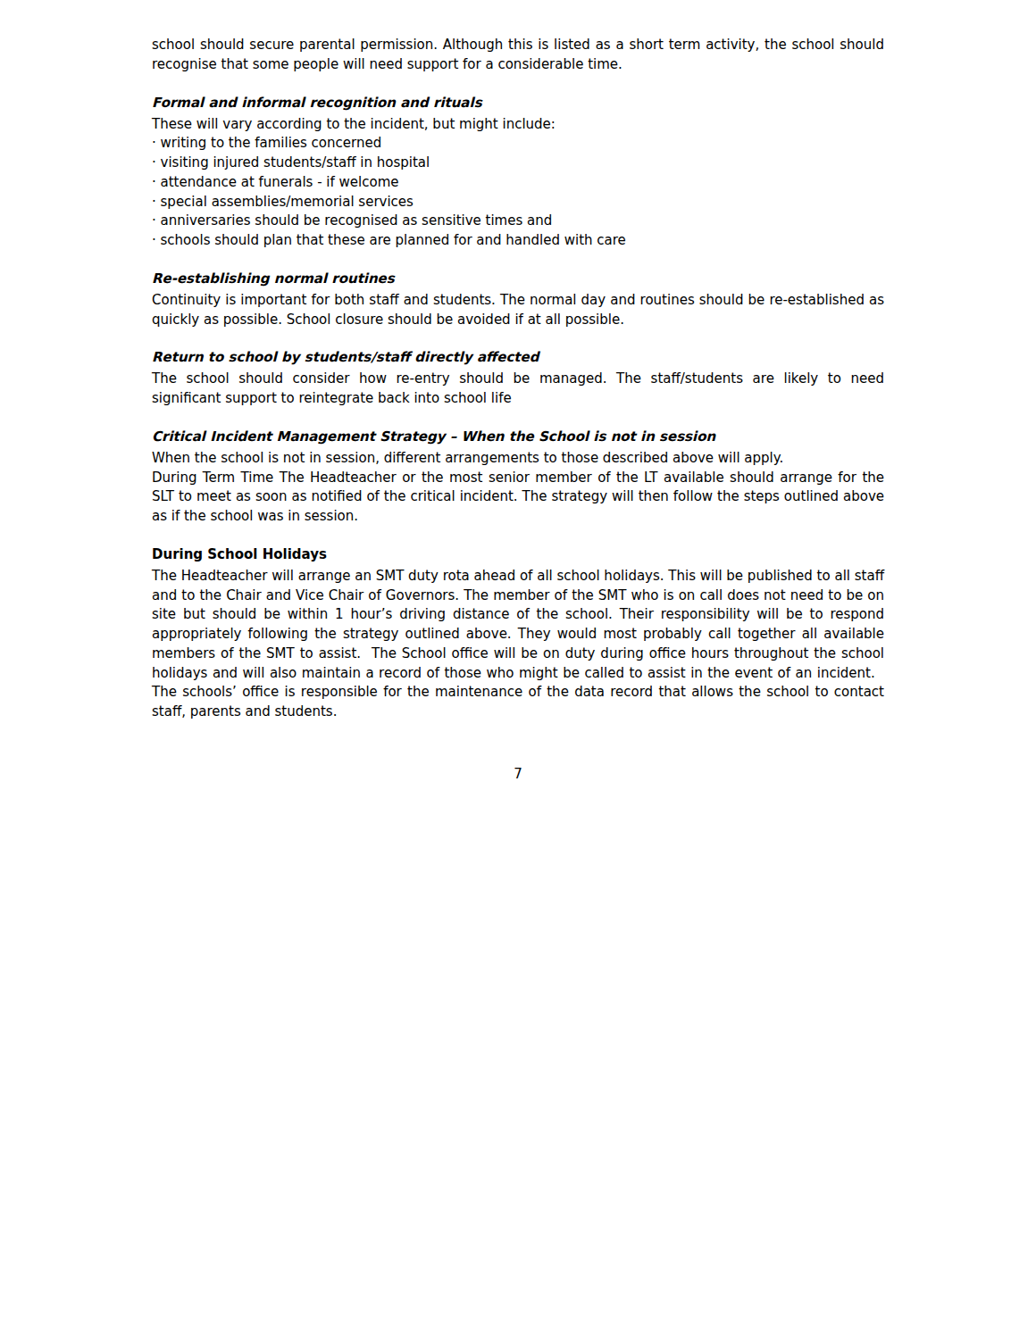school should secure parental permission. Although this is listed as a short term activity, the school should recognise that some people will need support for a considerable time.
Formal and informal recognition and rituals
These will vary according to the incident, but might include:
writing to the families concerned
visiting injured students/staff in hospital
attendance at funerals - if welcome
special assemblies/memorial services
anniversaries should be recognised as sensitive times and
schools should plan that these are planned for and handled with care
Re-establishing normal routines
Continuity is important for both staff and students. The normal day and routines should be re-established as quickly as possible. School closure should be avoided if at all possible.
Return to school by students/staff directly affected
The school should consider how re-entry should be managed. The staff/students are likely to need significant support to reintegrate back into school life
Critical Incident Management Strategy – When the School is not in session
When the school is not in session, different arrangements to those described above will apply.
During Term Time The Headteacher or the most senior member of the LT available should arrange for the SLT to meet as soon as notified of the critical incident. The strategy will then follow the steps outlined above as if the school was in session.
During School Holidays
The Headteacher will arrange an SMT duty rota ahead of all school holidays. This will be published to all staff and to the Chair and Vice Chair of Governors. The member of the SMT who is on call does not need to be on site but should be within 1 hour’s driving distance of the school. Their responsibility will be to respond appropriately following the strategy outlined above. They would most probably call together all available members of the SMT to assist. The School office will be on duty during office hours throughout the school holidays and will also maintain a record of those who might be called to assist in the event of an incident. The schools’ office is responsible for the maintenance of the data record that allows the school to contact staff, parents and students.
7